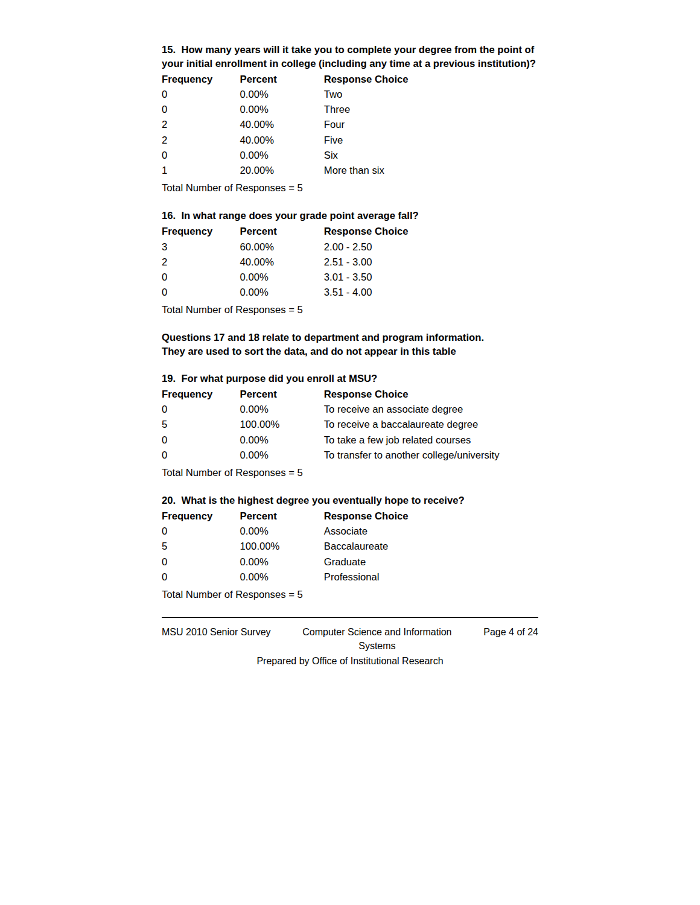15. How many years will it take you to complete your degree from the point of your initial enrollment in college (including any time at a previous institution)?
| Frequency | Percent | Response Choice |
| --- | --- | --- |
| 0 | 0.00% | Two |
| 0 | 0.00% | Three |
| 2 | 40.00% | Four |
| 2 | 40.00% | Five |
| 0 | 0.00% | Six |
| 1 | 20.00% | More than six |
Total Number of Responses = 5
16. In what range does your grade point average fall?
| Frequency | Percent | Response Choice |
| --- | --- | --- |
| 3 | 60.00% | 2.00 - 2.50 |
| 2 | 40.00% | 2.51 - 3.00 |
| 0 | 0.00% | 3.01 - 3.50 |
| 0 | 0.00% | 3.51 - 4.00 |
Total Number of Responses = 5
Questions 17 and 18 relate to department and program information.
They are used to sort the data, and do not appear in this table
19. For what purpose did you enroll at MSU?
| Frequency | Percent | Response Choice |
| --- | --- | --- |
| 0 | 0.00% | To receive an associate degree |
| 5 | 100.00% | To receive a baccalaureate degree |
| 0 | 0.00% | To take a few job related courses |
| 0 | 0.00% | To transfer to another college/university |
Total Number of Responses = 5
20. What is the highest degree you eventually hope to receive?
| Frequency | Percent | Response Choice |
| --- | --- | --- |
| 0 | 0.00% | Associate |
| 5 | 100.00% | Baccalaureate |
| 0 | 0.00% | Graduate |
| 0 | 0.00% | Professional |
Total Number of Responses = 5
MSU 2010 Senior Survey
Computer Science and Information Systems
Page 4 of 24
Prepared by Office of Institutional Research